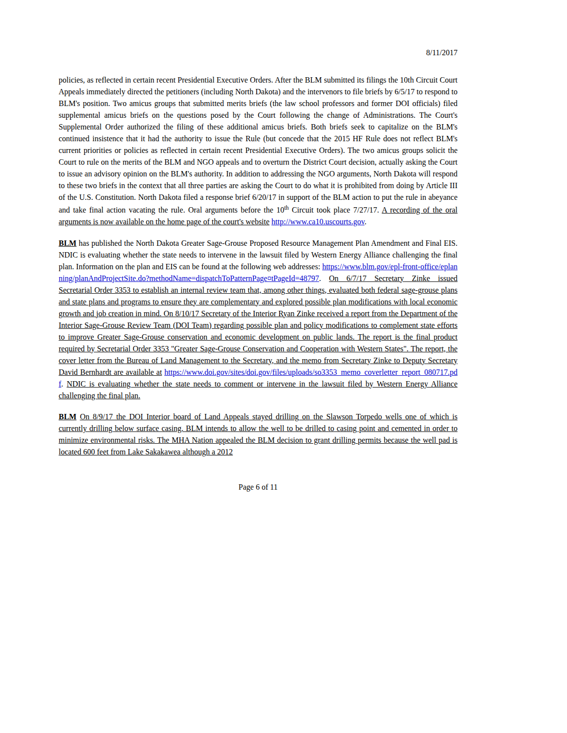8/11/2017
policies, as reflected in certain recent Presidential Executive Orders. After the BLM submitted its filings the 10th Circuit Court Appeals immediately directed the petitioners (including North Dakota) and the intervenors to file briefs by 6/5/17 to respond to BLM's position. Two amicus groups that submitted merits briefs (the law school professors and former DOI officials) filed supplemental amicus briefs on the questions posed by the Court following the change of Administrations. The Court's Supplemental Order authorized the filing of these additional amicus briefs. Both briefs seek to capitalize on the BLM's continued insistence that it had the authority to issue the Rule (but concede that the 2015 HF Rule does not reflect BLM's current priorities or policies as reflected in certain recent Presidential Executive Orders). The two amicus groups solicit the Court to rule on the merits of the BLM and NGO appeals and to overturn the District Court decision, actually asking the Court to issue an advisory opinion on the BLM's authority. In addition to addressing the NGO arguments, North Dakota will respond to these two briefs in the context that all three parties are asking the Court to do what it is prohibited from doing by Article III of the U.S. Constitution. North Dakota filed a response brief 6/20/17 in support of the BLM action to put the rule in abeyance and take final action vacating the rule. Oral arguments before the 10th Circuit took place 7/27/17. A recording of the oral arguments is now available on the home page of the court's website http://www.ca10.uscourts.gov.
BLM has published the North Dakota Greater Sage-Grouse Proposed Resource Management Plan Amendment and Final EIS. NDIC is evaluating whether the state needs to intervene in the lawsuit filed by Western Energy Alliance challenging the final plan. Information on the plan and EIS can be found at the following web addresses: https://www.blm.gov/epl-front-office/eplanning/planAndProjectSite.do?methodName=dispatchToPatternPage¤tPageId=48797. On 6/7/17 Secretary Zinke issued Secretarial Order 3353 to establish an internal review team that, among other things, evaluated both federal sage-grouse plans and state plans and programs to ensure they are complementary and explored possible plan modifications with local economic growth and job creation in mind. On 8/10/17 Secretary of the Interior Ryan Zinke received a report from the Department of the Interior Sage-Grouse Review Team (DOI Team) regarding possible plan and policy modifications to complement state efforts to improve Greater Sage-Grouse conservation and economic development on public lands. The report is the final product required by Secretarial Order 3353 "Greater Sage-Grouse Conservation and Cooperation with Western States". The report, the cover letter from the Bureau of Land Management to the Secretary, and the memo from Secretary Zinke to Deputy Secretary David Bernhardt are available at https://www.doi.gov/sites/doi.gov/files/uploads/so3353_memo_coverletter_report_080717.pdf. NDIC is evaluating whether the state needs to comment or intervene in the lawsuit filed by Western Energy Alliance challenging the final plan.
BLM On 8/9/17 the DOI Interior board of Land Appeals stayed drilling on the Slawson Torpedo wells one of which is currently drilling below surface casing. BLM intends to allow the well to be drilled to casing point and cemented in order to minimize environmental risks. The MHA Nation appealed the BLM decision to grant drilling permits because the well pad is located 600 feet from Lake Sakakawea although a 2012
Page 6 of 11